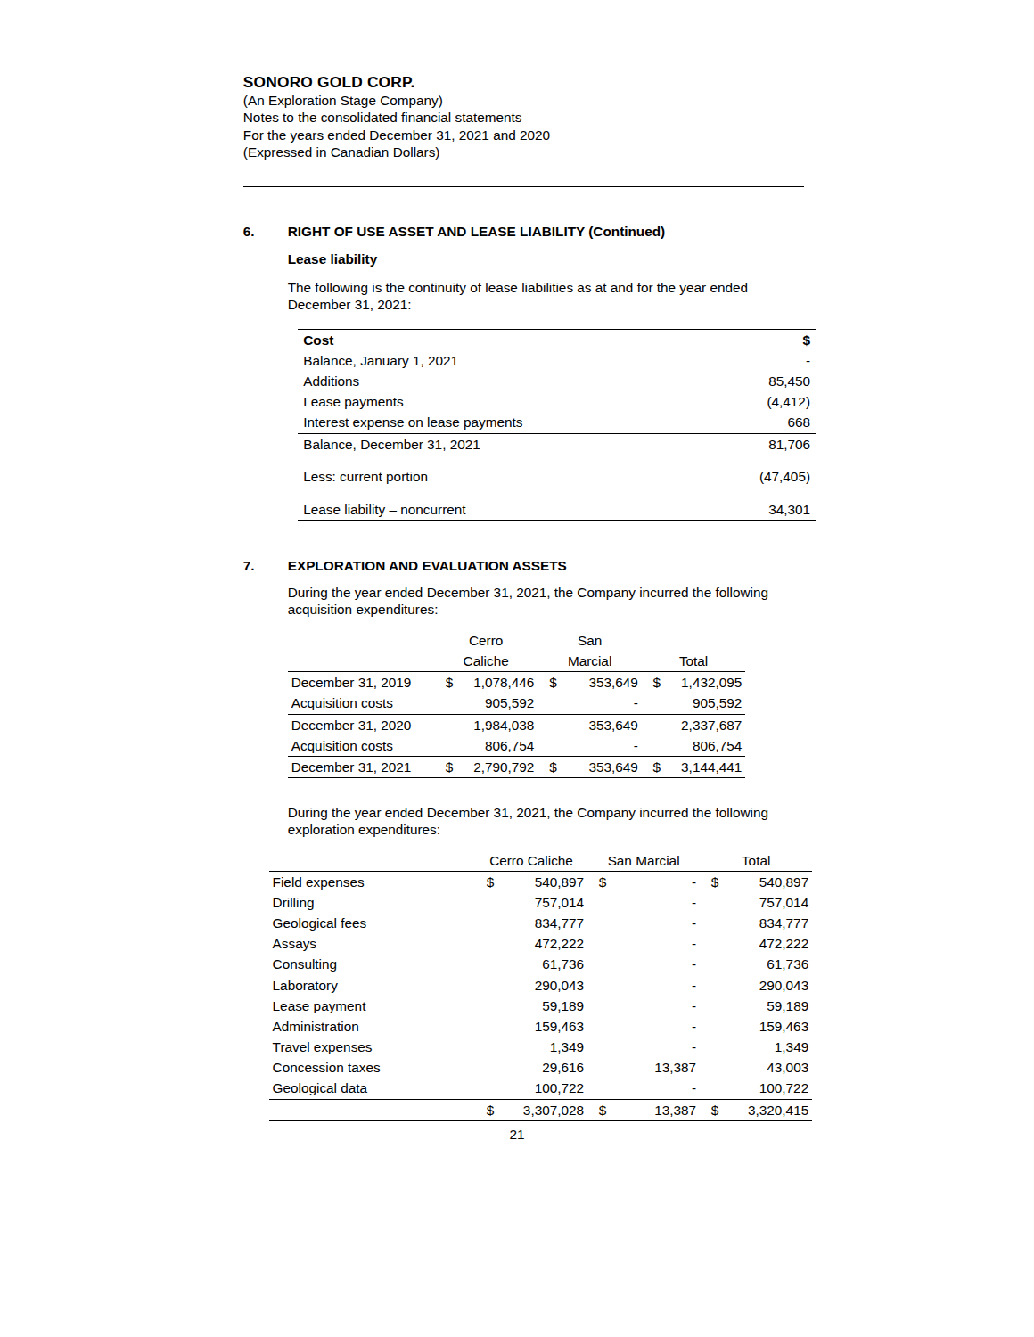SONORO GOLD CORP.
(An Exploration Stage Company)
Notes to the consolidated financial statements
For the years ended December 31, 2021 and 2020
(Expressed in Canadian Dollars)
6.
RIGHT OF USE ASSET AND LEASE LIABILITY (Continued)
Lease liability
The following is the continuity of lease liabilities as at and for the year ended December 31, 2021:
| Cost | $ |
| Balance, January 1, 2021 | - |
| Additions | 85,450 |
| Lease payments | (4,412) |
| Interest expense on lease payments | 668 |
| Balance, December 31, 2021 | 81,706 |
| Less: current portion | (47,405) |
| Lease liability – noncurrent | 34,301 |
7.
EXPLORATION AND EVALUATION ASSETS
During the year ended December 31, 2021, the Company incurred the following acquisition expenditures:
| | Cerro | San | |
| --- | --- | --- | --- |
| | Caliche | Marcial | Total |
| December 31, 2019 | $ | 1,078,446 | $ | 353,649 | $ | 1,432,095 |
| Acquisition costs | | 905,592 | | - | | 905,592 |
| December 31, 2020 | | 1,984,038 | | 353,649 | | 2,337,687 |
| Acquisition costs | | 806,754 | | - | | 806,754 |
| December 31, 2021 | $ | 2,790,792 | $ | 353,649 | $ | 3,144,441 |
During the year ended December 31, 2021, the Company incurred the following exploration expenditures:
| | Cerro Caliche | San Marcial | Total |
| --- | --- | --- | --- |
| Field expenses | $ | 540,897 | $ | - | $ | 540,897 |
| Drilling | | 757,014 | | - | | 757,014 |
| Geological fees | | 834,777 | | - | | 834,777 |
| Assays | | 472,222 | | - | | 472,222 |
| Consulting | | 61,736 | | - | | 61,736 |
| Laboratory | | 290,043 | | - | | 290,043 |
| Lease payment | | 59,189 | | - | | 59,189 |
| Administration | | 159,463 | | - | | 159,463 |
| Travel expenses | | 1,349 | | - | | 1,349 |
| Concession taxes | | 29,616 | | 13,387 | | 43,003 |
| Geological data | | 100,722 | | - | | 100,722 |
| | $ | 3,307,028 | $ | 13,387 | $ | 3,320,415 |
21